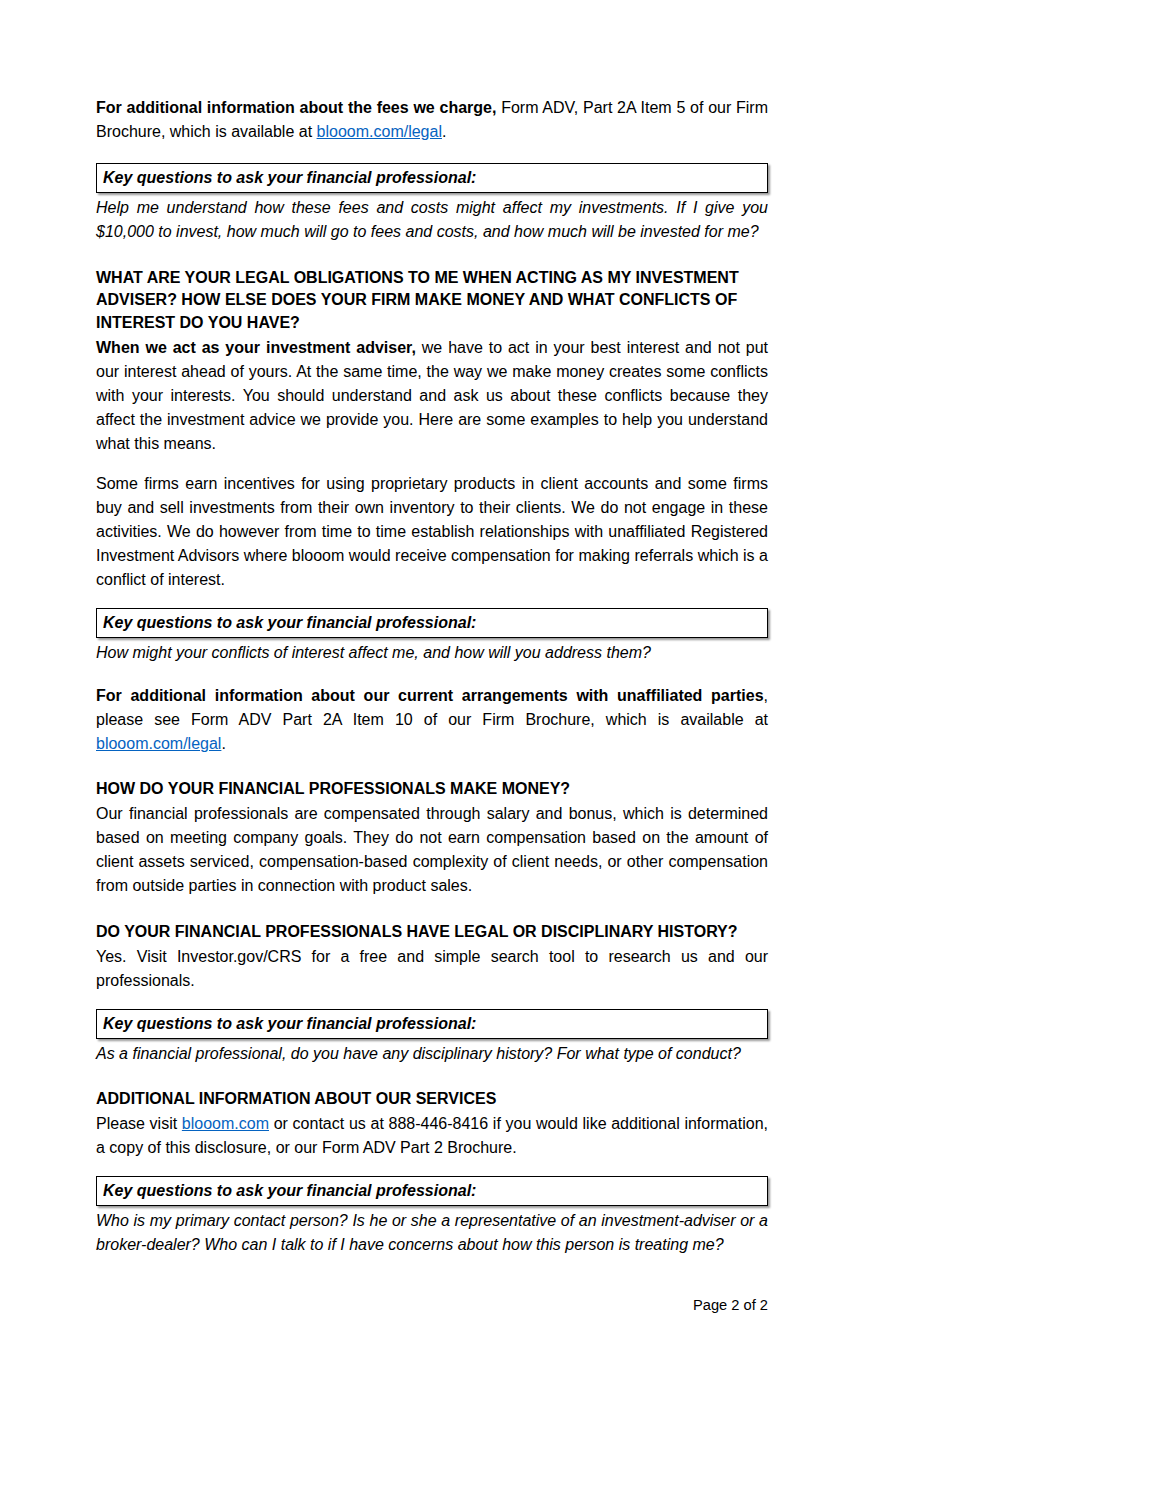For additional information about the fees we charge, Form ADV, Part 2A Item 5 of our Firm Brochure, which is available at blooom.com/legal.
Key questions to ask your financial professional:
Help me understand how these fees and costs might affect my investments. If I give you $10,000 to invest, how much will go to fees and costs, and how much will be invested for me?
What are your legal obligations to me when acting as my investment adviser? How else does your firm make money and what conflicts of interest do you have?
When we act as your investment adviser, we have to act in your best interest and not put our interest ahead of yours. At the same time, the way we make money creates some conflicts with your interests. You should understand and ask us about these conflicts because they affect the investment advice we provide you. Here are some examples to help you understand what this means.
Some firms earn incentives for using proprietary products in client accounts and some firms buy and sell investments from their own inventory to their clients. We do not engage in these activities. We do however from time to time establish relationships with unaffiliated Registered Investment Advisors where blooom would receive compensation for making referrals which is a conflict of interest.
Key questions to ask your financial professional:
How might your conflicts of interest affect me, and how will you address them?
For additional information about our current arrangements with unaffiliated parties, please see Form ADV Part 2A Item 10 of our Firm Brochure, which is available at blooom.com/legal.
How do your financial professionals make money?
Our financial professionals are compensated through salary and bonus, which is determined based on meeting company goals. They do not earn compensation based on the amount of client assets serviced, compensation-based complexity of client needs, or other compensation from outside parties in connection with product sales.
Do your financial professionals have legal or disciplinary history?
Yes. Visit Investor.gov/CRS for a free and simple search tool to research us and our professionals.
Key questions to ask your financial professional:
As a financial professional, do you have any disciplinary history? For what type of conduct?
Additional information about our services
Please visit blooom.com or contact us at 888-446-8416 if you would like additional information, a copy of this disclosure, or our Form ADV Part 2 Brochure.
Key questions to ask your financial professional:
Who is my primary contact person? Is he or she a representative of an investment-adviser or a broker-dealer? Who can I talk to if I have concerns about how this person is treating me?
Page 2 of 2